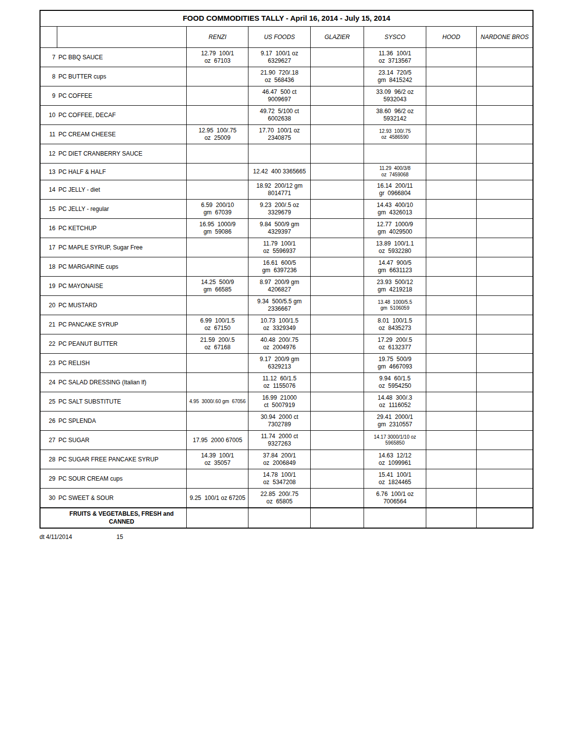FOOD COMMODITIES TALLY - April 16, 2014 - July 15, 2014
| | | RENZI | US FOODS | GLAZIER | SYSCO | HOOD | NARDONE BROS |
| --- | --- | --- | --- | --- | --- | --- | --- |
| 7 | PC BBQ SAUCE | 12.79 100/1 oz 67103 | 9.17 100/1 oz 6329627 | | 11.36 100/1 oz 3713567 | | |
| 8 | PC BUTTER cups | | 21.90 720/.18 oz 568436 | | 23.14 720/5 gm 8415242 | | |
| 9 | PC COFFEE | | 46.47 500 ct 9009697 | | 33.09 96/2 oz 5932043 | | |
| 10 | PC COFFEE, DECAF | | 49.72 5/100 ct 6002638 | | 38.60 96/2 oz 5932142 | | |
| 11 | PC CREAM CHEESE | 12.95 100/.75 oz 25009 | 17.70 100/1 oz 2340875 | | 12.93 100/.75 oz 4586590 | | |
| 12 | PC DIET CRANBERRY SAUCE | | | | | | |
| 13 | PC HALF & HALF | | 12.42 400 3365665 | | 11.29 400/3/8 oz 7459068 | | |
| 14 | PC JELLY - diet | | 18.92 200/12 gm 8014771 | | 16.14 200/11 gr 0966804 | | |
| 15 | PC JELLY - regular | 6.59 200/10 gm 67039 | 9.23 200/.5 oz 3329679 | | 14.43 400/10 gm 4326013 | | |
| 16 | PC KETCHUP | 16.95 1000/9 gm 59086 | 9.84 500/9 gm 4329397 | | 12.77 1000/9 gm 4029500 | | |
| 17 | PC MAPLE SYRUP, Sugar Free | | 11.79 100/1 oz 5596937 | | 13.89 100/1.1 oz 5932280 | | |
| 18 | PC MARGARINE cups | | 16.61 600/5 gm 6397236 | | 14.47 900/5 gm 6631123 | | |
| 19 | PC MAYONAISE | 14.25 500/9 gm 66585 | 8.97 200/9 gm 4206827 | | 23.93 500/12 gm 4219218 | | |
| 20 | PC MUSTARD | | 9.34 500/5.5 gm 2336667 | | 13.48 1000/5.5 gm 5106059 | | |
| 21 | PC PANCAKE SYRUP | 6.99 100/1.5 oz 67150 | 10.73 100/1.5 oz 3329349 | | 8.01 100/1.5 oz 8435273 | | |
| 22 | PC PEANUT BUTTER | 21.59 200/.5 oz 67168 | 40.48 200/.75 oz 2004976 | | 17.29 200/.5 oz 6132377 | | |
| 23 | PC RELISH | | 9.17 200/9 gm 6329213 | | 19.75 500/9 gm 4667093 | | |
| 24 | PC SALAD DRESSING (Italian lf) | | 11.12 60/1.5 oz 1155076 | | 9.94 60/1.5 oz 5954250 | | |
| 25 | PC SALT SUBSTITUTE | 4.95 3000/.60 gm 67056 | 16.99 21000 ct 5007919 | | 14.48 300/.3 oz 1116052 | | |
| 26 | PC SPLENDA | | 30.94 2000 ct 7302789 | | 29.41 2000/1 gm 2310557 | | |
| 27 | PC SUGAR | 17.95 2000 67005 | 11.74 2000 ct 9327263 | | 14.17 3000/1/10 oz 5965850 | | |
| 28 | PC SUGAR FREE PANCAKE SYRUP | 14.39 100/1 oz 35057 | 37.84 200/1 oz 2006849 | | 14.63 12/12 oz 1099961 | | |
| 29 | PC SOUR CREAM cups | | 14.78 100/1 oz 5347208 | | 15.41 100/1 oz 1824465 | | |
| 30 | PC SWEET & SOUR | 9.25 100/1 oz 67205 | 22.85 200/.75 oz 65805 | | 6.76 100/1 oz 7006564 | | |
| | FRUITS & VEGETABLES, FRESH and CANNED | | | | | | |
dt 4/11/2014 15